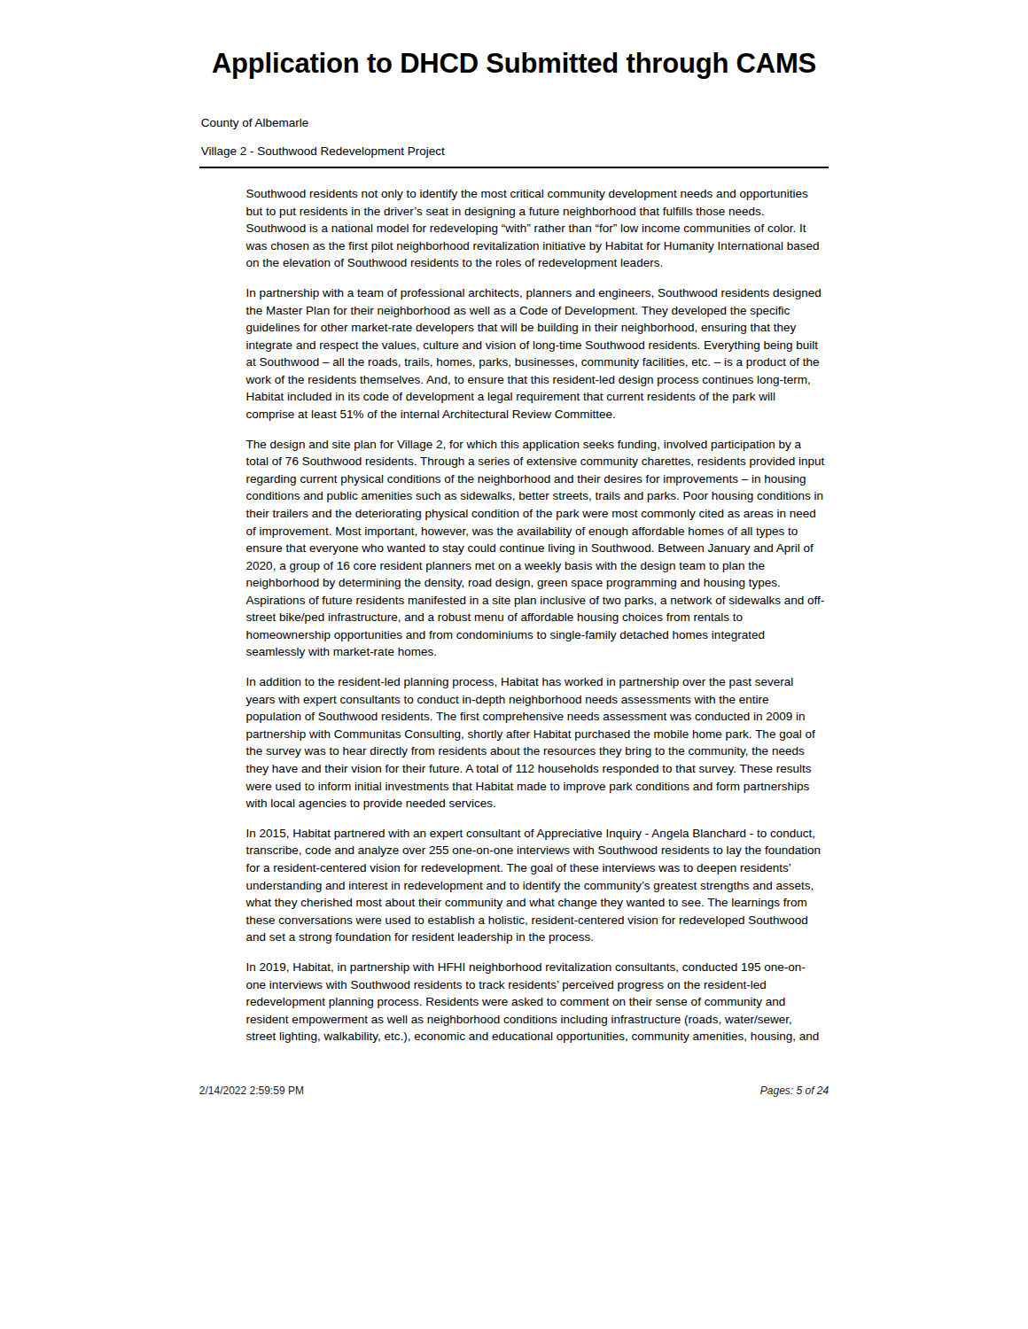Application to DHCD Submitted through CAMS
County of Albemarle
Village 2 - Southwood Redevelopment Project
Southwood residents not only to identify the most critical community development needs and opportunities but to put residents in the driver’s seat in designing a future neighborhood that fulfills those needs. Southwood is a national model for redeveloping “with” rather than “for” low income communities of color. It was chosen as the first pilot neighborhood revitalization initiative by Habitat for Humanity International based on the elevation of Southwood residents to the roles of redevelopment leaders.
In partnership with a team of professional architects, planners and engineers, Southwood residents designed the Master Plan for their neighborhood as well as a Code of Development. They developed the specific guidelines for other market-rate developers that will be building in their neighborhood, ensuring that they integrate and respect the values, culture and vision of long-time Southwood residents. Everything being built at Southwood – all the roads, trails, homes, parks, businesses, community facilities, etc. – is a product of the work of the residents themselves. And, to ensure that this resident-led design process continues long-term, Habitat included in its code of development a legal requirement that current residents of the park will comprise at least 51% of the internal Architectural Review Committee.
The design and site plan for Village 2, for which this application seeks funding, involved participation by a total of 76 Southwood residents. Through a series of extensive community charettes, residents provided input regarding current physical conditions of the neighborhood and their desires for improvements – in housing conditions and public amenities such as sidewalks, better streets, trails and parks. Poor housing conditions in their trailers and the deteriorating physical condition of the park were most commonly cited as areas in need of improvement. Most important, however, was the availability of enough affordable homes of all types to ensure that everyone who wanted to stay could continue living in Southwood. Between January and April of 2020, a group of 16 core resident planners met on a weekly basis with the design team to plan the neighborhood by determining the density, road design, green space programming and housing types. Aspirations of future residents manifested in a site plan inclusive of two parks, a network of sidewalks and off-street bike/ped infrastructure, and a robust menu of affordable housing choices from rentals to homeownership opportunities and from condominiums to single-family detached homes integrated seamlessly with market-rate homes.
In addition to the resident-led planning process, Habitat has worked in partnership over the past several years with expert consultants to conduct in-depth neighborhood needs assessments with the entire population of Southwood residents. The first comprehensive needs assessment was conducted in 2009 in partnership with Communitas Consulting, shortly after Habitat purchased the mobile home park. The goal of the survey was to hear directly from residents about the resources they bring to the community, the needs they have and their vision for their future. A total of 112 households responded to that survey. These results were used to inform initial investments that Habitat made to improve park conditions and form partnerships with local agencies to provide needed services.
In 2015, Habitat partnered with an expert consultant of Appreciative Inquiry - Angela Blanchard - to conduct, transcribe, code and analyze over 255 one-on-one interviews with Southwood residents to lay the foundation for a resident-centered vision for redevelopment. The goal of these interviews was to deepen residents’ understanding and interest in redevelopment and to identify the community’s greatest strengths and assets, what they cherished most about their community and what change they wanted to see. The learnings from these conversations were used to establish a holistic, resident-centered vision for redeveloped Southwood and set a strong foundation for resident leadership in the process.
In 2019, Habitat, in partnership with HFHI neighborhood revitalization consultants, conducted 195 one-on-one interviews with Southwood residents to track residents’ perceived progress on the resident-led redevelopment planning process. Residents were asked to comment on their sense of community and resident empowerment as well as neighborhood conditions including infrastructure (roads, water/sewer, street lighting, walkability, etc.), economic and educational opportunities, community amenities, housing, and
2/14/2022 2:59:59 PM
Pages: 5 of 24